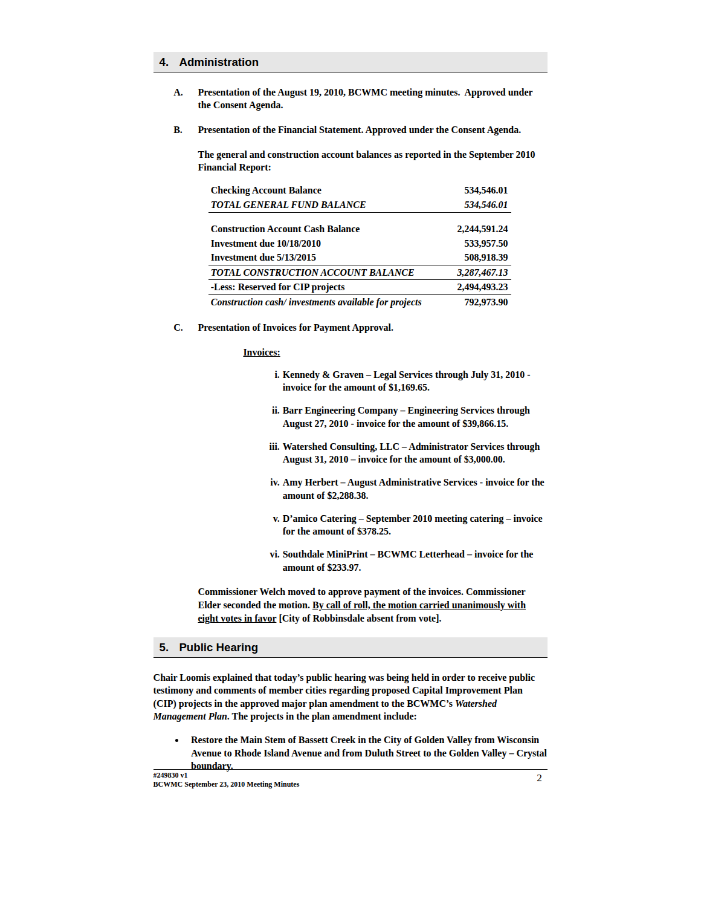4. Administration
A.
Presentation of the August 19, 2010, BCWMC meeting minutes. Approved under the Consent Agenda.
B.
Presentation of the Financial Statement. Approved under the Consent Agenda.
The general and construction account balances as reported in the September 2010 Financial Report:
| Checking Account Balance | 534,546.01 |
| TOTAL GENERAL FUND BALANCE | 534,546.01 |
| Construction Account Cash Balance | 2,244,591.24 |
| Investment due 10/18/2010 | 533,957.50 |
| Investment due 5/13/2015 | 508,918.39 |
| TOTAL CONSTRUCTION ACCOUNT BALANCE | 3,287,467.13 |
| -Less: Reserved for CIP projects | 2,494,493.23 |
| Construction cash/ investments available for projects | 792,973.90 |
C.
Presentation of Invoices for Payment Approval.
Invoices:
i. Kennedy & Graven – Legal Services through July 31, 2010 - invoice for the amount of $1,169.65.
ii. Barr Engineering Company – Engineering Services through August 27, 2010 - invoice for the amount of $39,866.15.
iii. Watershed Consulting, LLC – Administrator Services through August 31, 2010 – invoice for the amount of $3,000.00.
iv. Amy Herbert – August Administrative Services - invoice for the amount of $2,288.38.
v. D’amico Catering – September 2010 meeting catering – invoice for the amount of $378.25.
vi. Southdale MiniPrint – BCWMC Letterhead – invoice for the amount of $233.97.
Commissioner Welch moved to approve payment of the invoices. Commissioner Elder seconded the motion. By call of roll, the motion carried unanimously with eight votes in favor [City of Robbinsdale absent from vote].
5. Public Hearing
Chair Loomis explained that today’s public hearing was being held in order to receive public testimony and comments of member cities regarding proposed Capital Improvement Plan (CIP) projects in the approved major plan amendment to the BCWMC’s Watershed Management Plan. The projects in the plan amendment include:
Restore the Main Stem of Bassett Creek in the City of Golden Valley from Wisconsin Avenue to Rhode Island Avenue and from Duluth Street to the Golden Valley – Crystal boundary.
#249830 v1
BCWMC September 23, 2010 Meeting Minutes
2